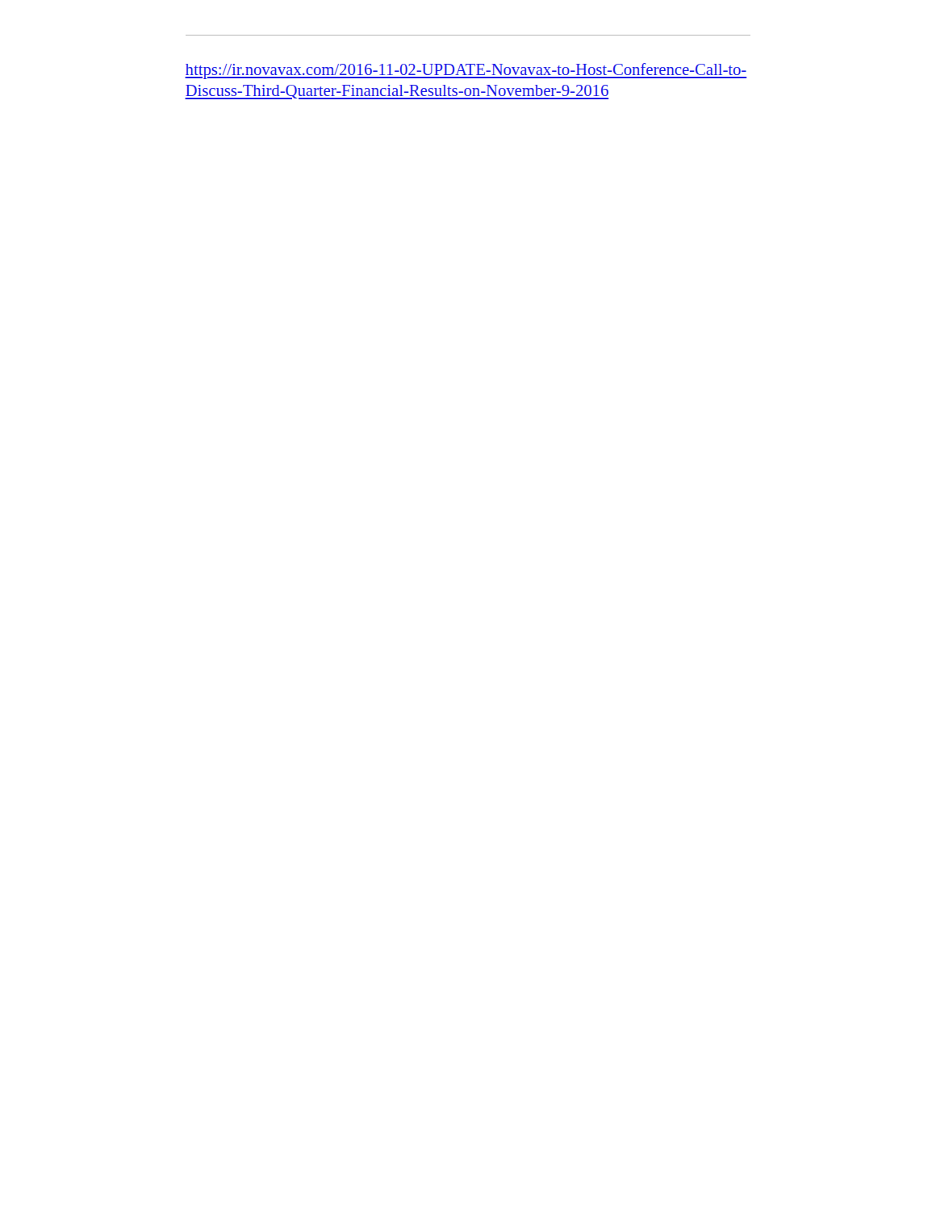https://ir.novavax.com/2016-11-02-UPDATE-Novavax-to-Host-Conference-Call-to-Discuss-Third-Quarter-Financial-Results-on-November-9-2016